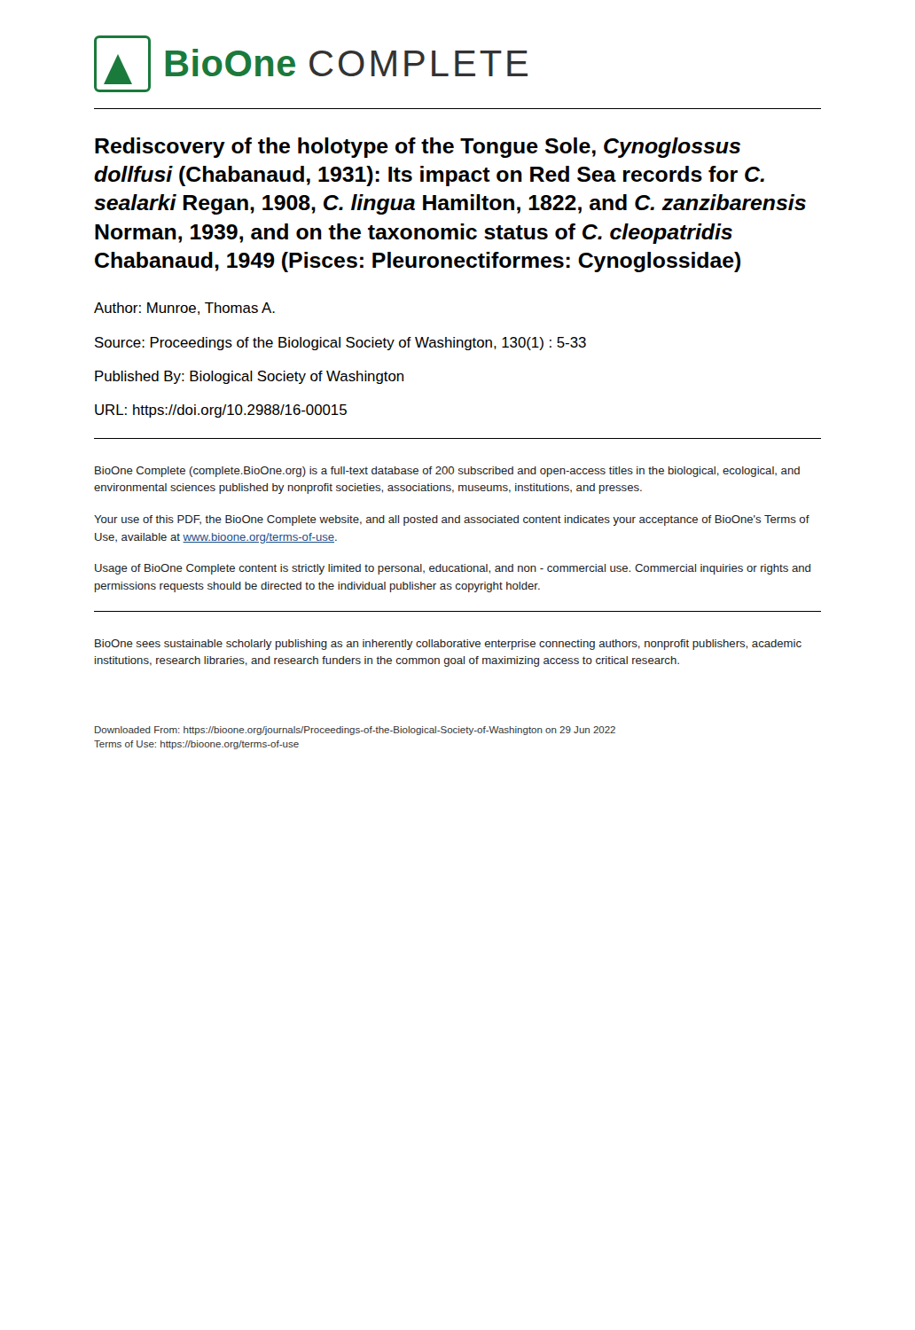Bio One COMPLETE
Rediscovery of the holotype of the Tongue Sole, Cynoglossus dollfusi (Chabanaud, 1931): Its impact on Red Sea records for C. sealarki Regan, 1908, C. lingua Hamilton, 1822, and C. zanzibarensis Norman, 1939, and on the taxonomic status of C. cleopatridis Chabanaud, 1949 (Pisces: Pleuronectiformes: Cynoglossidae)
Author: Munroe, Thomas A.
Source: Proceedings of the Biological Society of Washington, 130(1) : 5-33
Published By: Biological Society of Washington
URL: https://doi.org/10.2988/16-00015
BioOne Complete (complete.BioOne.org) is a full-text database of 200 subscribed and open-access titles in the biological, ecological, and environmental sciences published by nonprofit societies, associations, museums, institutions, and presses.
Your use of this PDF, the BioOne Complete website, and all posted and associated content indicates your acceptance of BioOne's Terms of Use, available at www.bioone.org/terms-of-use.
Usage of BioOne Complete content is strictly limited to personal, educational, and non - commercial use. Commercial inquiries or rights and permissions requests should be directed to the individual publisher as copyright holder.
BioOne sees sustainable scholarly publishing as an inherently collaborative enterprise connecting authors, nonprofit publishers, academic institutions, research libraries, and research funders in the common goal of maximizing access to critical research.
Downloaded From: https://bioone.org/journals/Proceedings-of-the-Biological-Society-of-Washington on 29 Jun 2022
Terms of Use: https://bioone.org/terms-of-use